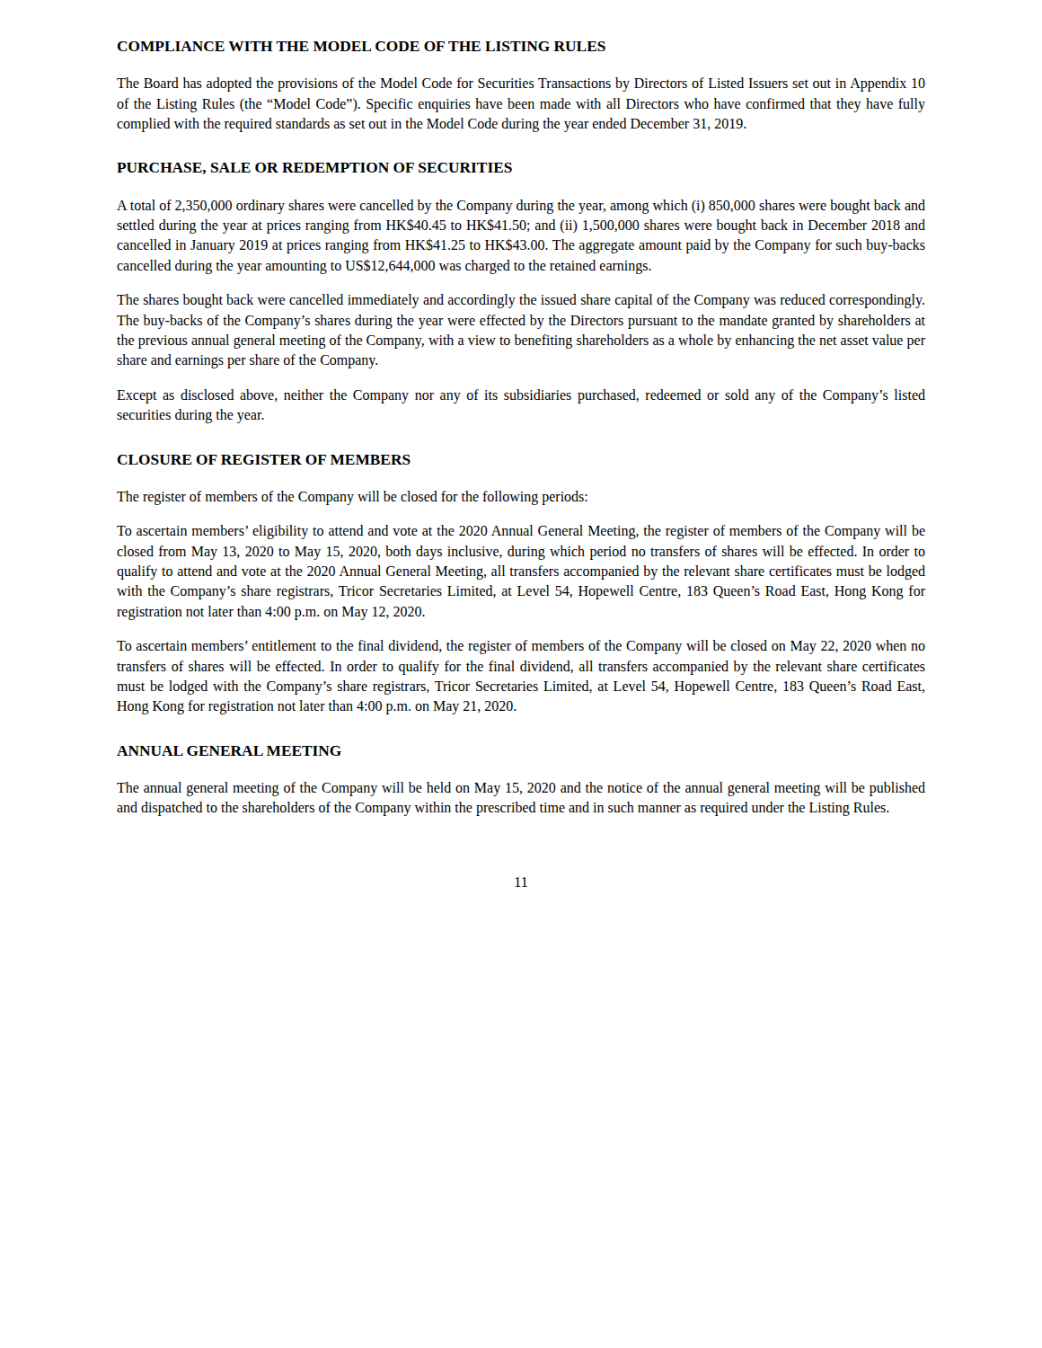COMPLIANCE WITH THE MODEL CODE OF THE LISTING RULES
The Board has adopted the provisions of the Model Code for Securities Transactions by Directors of Listed Issuers set out in Appendix 10 of the Listing Rules (the “Model Code”). Specific enquiries have been made with all Directors who have confirmed that they have fully complied with the required standards as set out in the Model Code during the year ended December 31, 2019.
PURCHASE, SALE OR REDEMPTION OF SECURITIES
A total of 2,350,000 ordinary shares were cancelled by the Company during the year, among which (i) 850,000 shares were bought back and settled during the year at prices ranging from HK$40.45 to HK$41.50; and (ii) 1,500,000 shares were bought back in December 2018 and cancelled in January 2019 at prices ranging from HK$41.25 to HK$43.00. The aggregate amount paid by the Company for such buy-backs cancelled during the year amounting to US$12,644,000 was charged to the retained earnings.
The shares bought back were cancelled immediately and accordingly the issued share capital of the Company was reduced correspondingly. The buy-backs of the Company’s shares during the year were effected by the Directors pursuant to the mandate granted by shareholders at the previous annual general meeting of the Company, with a view to benefiting shareholders as a whole by enhancing the net asset value per share and earnings per share of the Company.
Except as disclosed above, neither the Company nor any of its subsidiaries purchased, redeemed or sold any of the Company’s listed securities during the year.
CLOSURE OF REGISTER OF MEMBERS
The register of members of the Company will be closed for the following periods:
To ascertain members’ eligibility to attend and vote at the 2020 Annual General Meeting, the register of members of the Company will be closed from May 13, 2020 to May 15, 2020, both days inclusive, during which period no transfers of shares will be effected. In order to qualify to attend and vote at the 2020 Annual General Meeting, all transfers accompanied by the relevant share certificates must be lodged with the Company’s share registrars, Tricor Secretaries Limited, at Level 54, Hopewell Centre, 183 Queen’s Road East, Hong Kong for registration not later than 4:00 p.m. on May 12, 2020.
To ascertain members’ entitlement to the final dividend, the register of members of the Company will be closed on May 22, 2020 when no transfers of shares will be effected. In order to qualify for the final dividend, all transfers accompanied by the relevant share certificates must be lodged with the Company’s share registrars, Tricor Secretaries Limited, at Level 54, Hopewell Centre, 183 Queen’s Road East, Hong Kong for registration not later than 4:00 p.m. on May 21, 2020.
ANNUAL GENERAL MEETING
The annual general meeting of the Company will be held on May 15, 2020 and the notice of the annual general meeting will be published and dispatched to the shareholders of the Company within the prescribed time and in such manner as required under the Listing Rules.
11